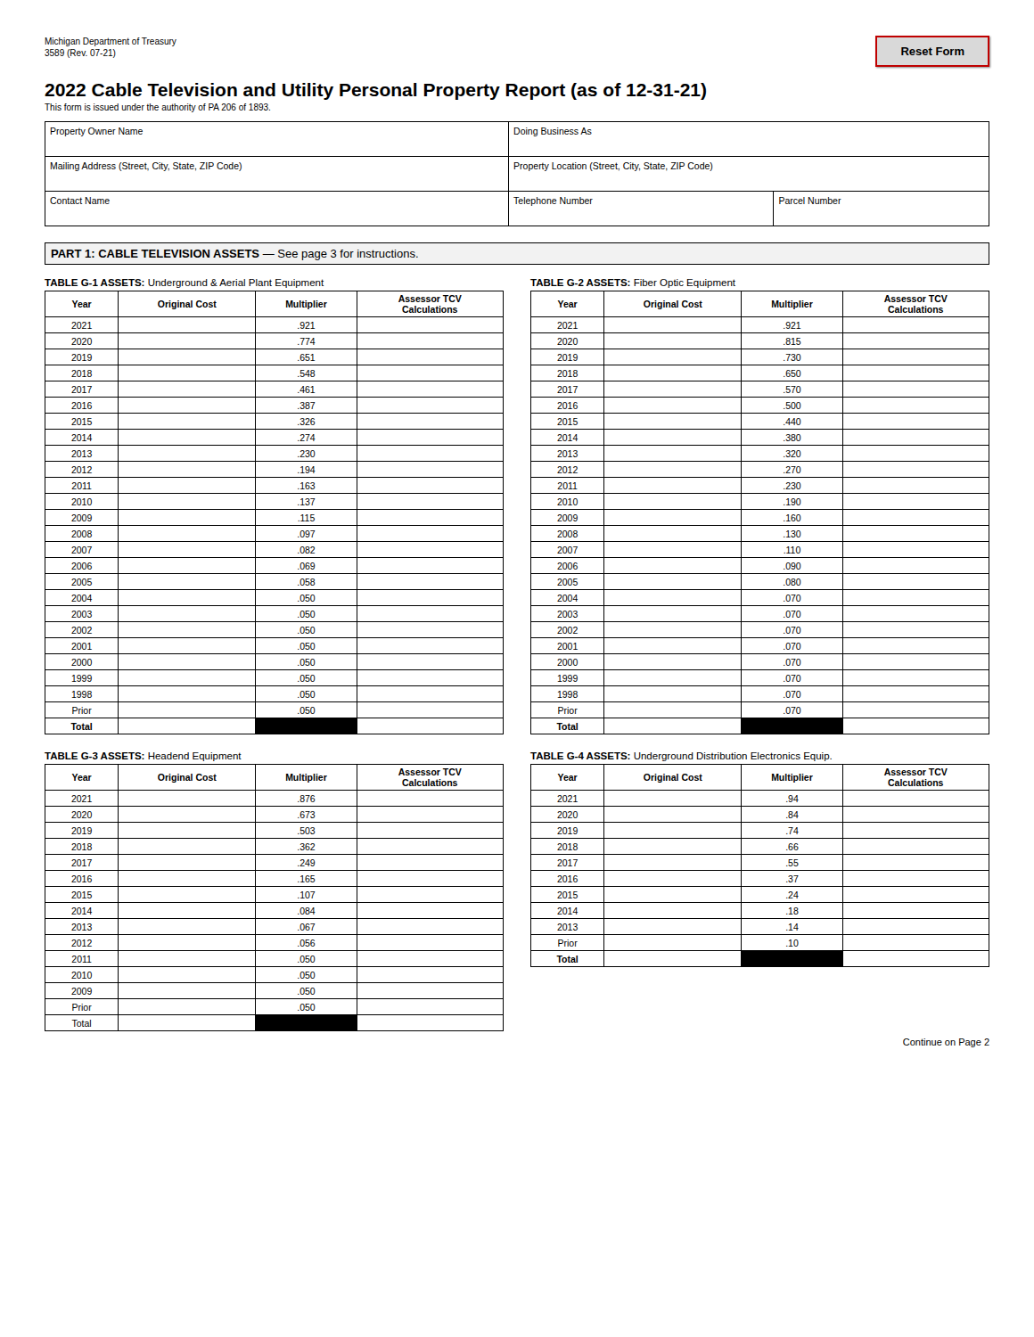Michigan Department of Treasury
3589 (Rev. 07-21)
Reset Form
2022 Cable Television and Utility Personal Property Report (as of 12-31-21)
This form is issued under the authority of PA 206 of 1893.
| Property Owner Name | Doing Business As |
| Mailing Address (Street, City, State, ZIP Code) | Property Location (Street, City, State, ZIP Code) |
| Contact Name | Telephone Number | Parcel Number |
PART 1: CABLE TELEVISION ASSETS — See page 3 for instructions.
TABLE G-1 ASSETS: Underground & Aerial Plant Equipment
| Year | Original Cost | Multiplier | Assessor TCV Calculations |
| --- | --- | --- | --- |
| 2021 | | .921 | |
| 2020 | | .774 | |
| 2019 | | .651 | |
| 2018 | | .548 | |
| 2017 | | .461 | |
| 2016 | | .387 | |
| 2015 | | .326 | |
| 2014 | | .274 | |
| 2013 | | .230 | |
| 2012 | | .194 | |
| 2011 | | .163 | |
| 2010 | | .137 | |
| 2009 | | .115 | |
| 2008 | | .097 | |
| 2007 | | .082 | |
| 2006 | | .069 | |
| 2005 | | .058 | |
| 2004 | | .050 | |
| 2003 | | .050 | |
| 2002 | | .050 | |
| 2001 | | .050 | |
| 2000 | | .050 | |
| 1999 | | .050 | |
| 1998 | | .050 | |
| Prior | | .050 | |
| Total | | | |
TABLE G-3 ASSETS: Headend Equipment
| Year | Original Cost | Multiplier | Assessor TCV Calculations |
| --- | --- | --- | --- |
| 2021 | | .876 | |
| 2020 | | .673 | |
| 2019 | | .503 | |
| 2018 | | .362 | |
| 2017 | | .249 | |
| 2016 | | .165 | |
| 2015 | | .107 | |
| 2014 | | .084 | |
| 2013 | | .067 | |
| 2012 | | .056 | |
| 2011 | | .050 | |
| 2010 | | .050 | |
| 2009 | | .050 | |
| Prior | | .050 | |
| Total | | | |
TABLE G-2 ASSETS: Fiber Optic Equipment
| Year | Original Cost | Multiplier | Assessor TCV Calculations |
| --- | --- | --- | --- |
| 2021 | | .921 | |
| 2020 | | .815 | |
| 2019 | | .730 | |
| 2018 | | .650 | |
| 2017 | | .570 | |
| 2016 | | .500 | |
| 2015 | | .440 | |
| 2014 | | .380 | |
| 2013 | | .320 | |
| 2012 | | .270 | |
| 2011 | | .230 | |
| 2010 | | .190 | |
| 2009 | | .160 | |
| 2008 | | .130 | |
| 2007 | | .110 | |
| 2006 | | .090 | |
| 2005 | | .080 | |
| 2004 | | .070 | |
| 2003 | | .070 | |
| 2002 | | .070 | |
| 2001 | | .070 | |
| 2000 | | .070 | |
| 1999 | | .070 | |
| 1998 | | .070 | |
| Prior | | .070 | |
| Total | | | |
TABLE G-4 ASSETS: Underground Distribution Electronics Equip.
| Year | Original Cost | Multiplier | Assessor TCV Calculations |
| --- | --- | --- | --- |
| 2021 | | .94 | |
| 2020 | | .84 | |
| 2019 | | .74 | |
| 2018 | | .66 | |
| 2017 | | .55 | |
| 2016 | | .37 | |
| 2015 | | .24 | |
| 2014 | | .18 | |
| 2013 | | .14 | |
| Prior | | .10 | |
| Total | | | |
Continue on Page 2